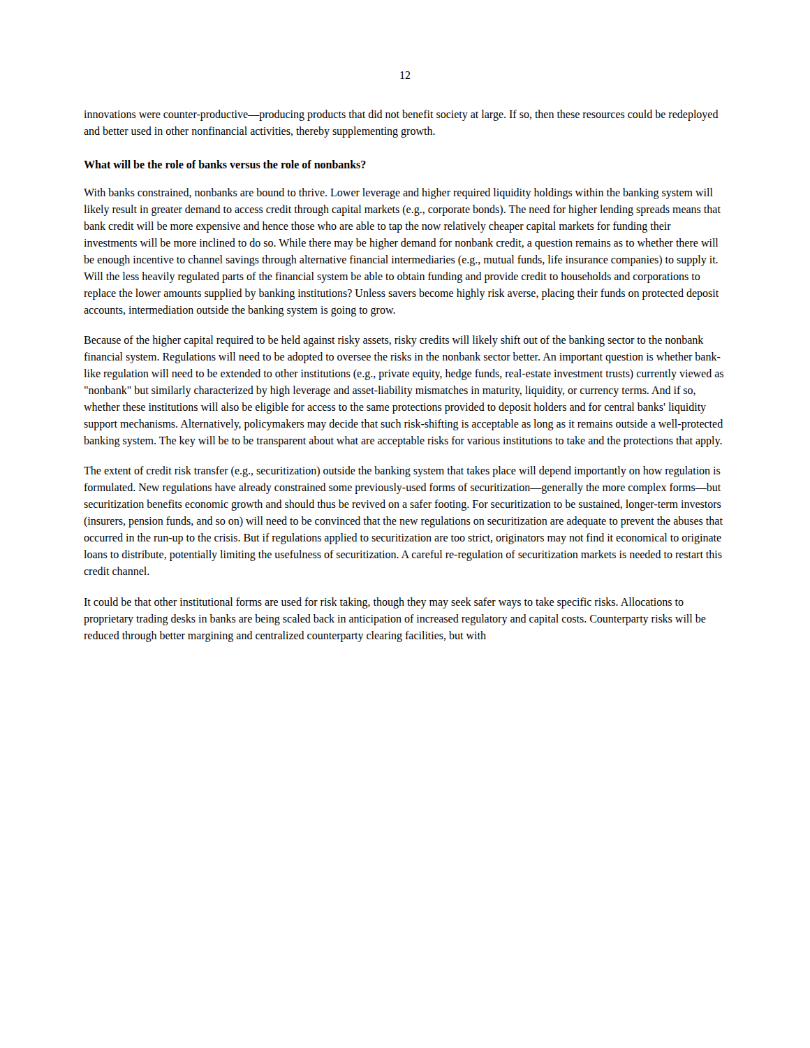12
innovations were counter-productive—producing products that did not benefit society at large. If so, then these resources could be redeployed and better used in other nonfinancial activities, thereby supplementing growth.
What will be the role of banks versus the role of nonbanks?
With banks constrained, nonbanks are bound to thrive. Lower leverage and higher required liquidity holdings within the banking system will likely result in greater demand to access credit through capital markets (e.g., corporate bonds). The need for higher lending spreads means that bank credit will be more expensive and hence those who are able to tap the now relatively cheaper capital markets for funding their investments will be more inclined to do so. While there may be higher demand for nonbank credit, a question remains as to whether there will be enough incentive to channel savings through alternative financial intermediaries (e.g., mutual funds, life insurance companies) to supply it. Will the less heavily regulated parts of the financial system be able to obtain funding and provide credit to households and corporations to replace the lower amounts supplied by banking institutions? Unless savers become highly risk averse, placing their funds on protected deposit accounts, intermediation outside the banking system is going to grow.
Because of the higher capital required to be held against risky assets, risky credits will likely shift out of the banking sector to the nonbank financial system. Regulations will need to be adopted to oversee the risks in the nonbank sector better. An important question is whether bank-like regulation will need to be extended to other institutions (e.g., private equity, hedge funds, real-estate investment trusts) currently viewed as "nonbank" but similarly characterized by high leverage and asset-liability mismatches in maturity, liquidity, or currency terms. And if so, whether these institutions will also be eligible for access to the same protections provided to deposit holders and for central banks' liquidity support mechanisms. Alternatively, policymakers may decide that such risk-shifting is acceptable as long as it remains outside a well-protected banking system. The key will be to be transparent about what are acceptable risks for various institutions to take and the protections that apply.
The extent of credit risk transfer (e.g., securitization) outside the banking system that takes place will depend importantly on how regulation is formulated. New regulations have already constrained some previously-used forms of securitization—generally the more complex forms—but securitization benefits economic growth and should thus be revived on a safer footing. For securitization to be sustained, longer-term investors (insurers, pension funds, and so on) will need to be convinced that the new regulations on securitization are adequate to prevent the abuses that occurred in the run-up to the crisis. But if regulations applied to securitization are too strict, originators may not find it economical to originate loans to distribute, potentially limiting the usefulness of securitization. A careful re-regulation of securitization markets is needed to restart this credit channel.
It could be that other institutional forms are used for risk taking, though they may seek safer ways to take specific risks. Allocations to proprietary trading desks in banks are being scaled back in anticipation of increased regulatory and capital costs. Counterparty risks will be reduced through better margining and centralized counterparty clearing facilities, but with